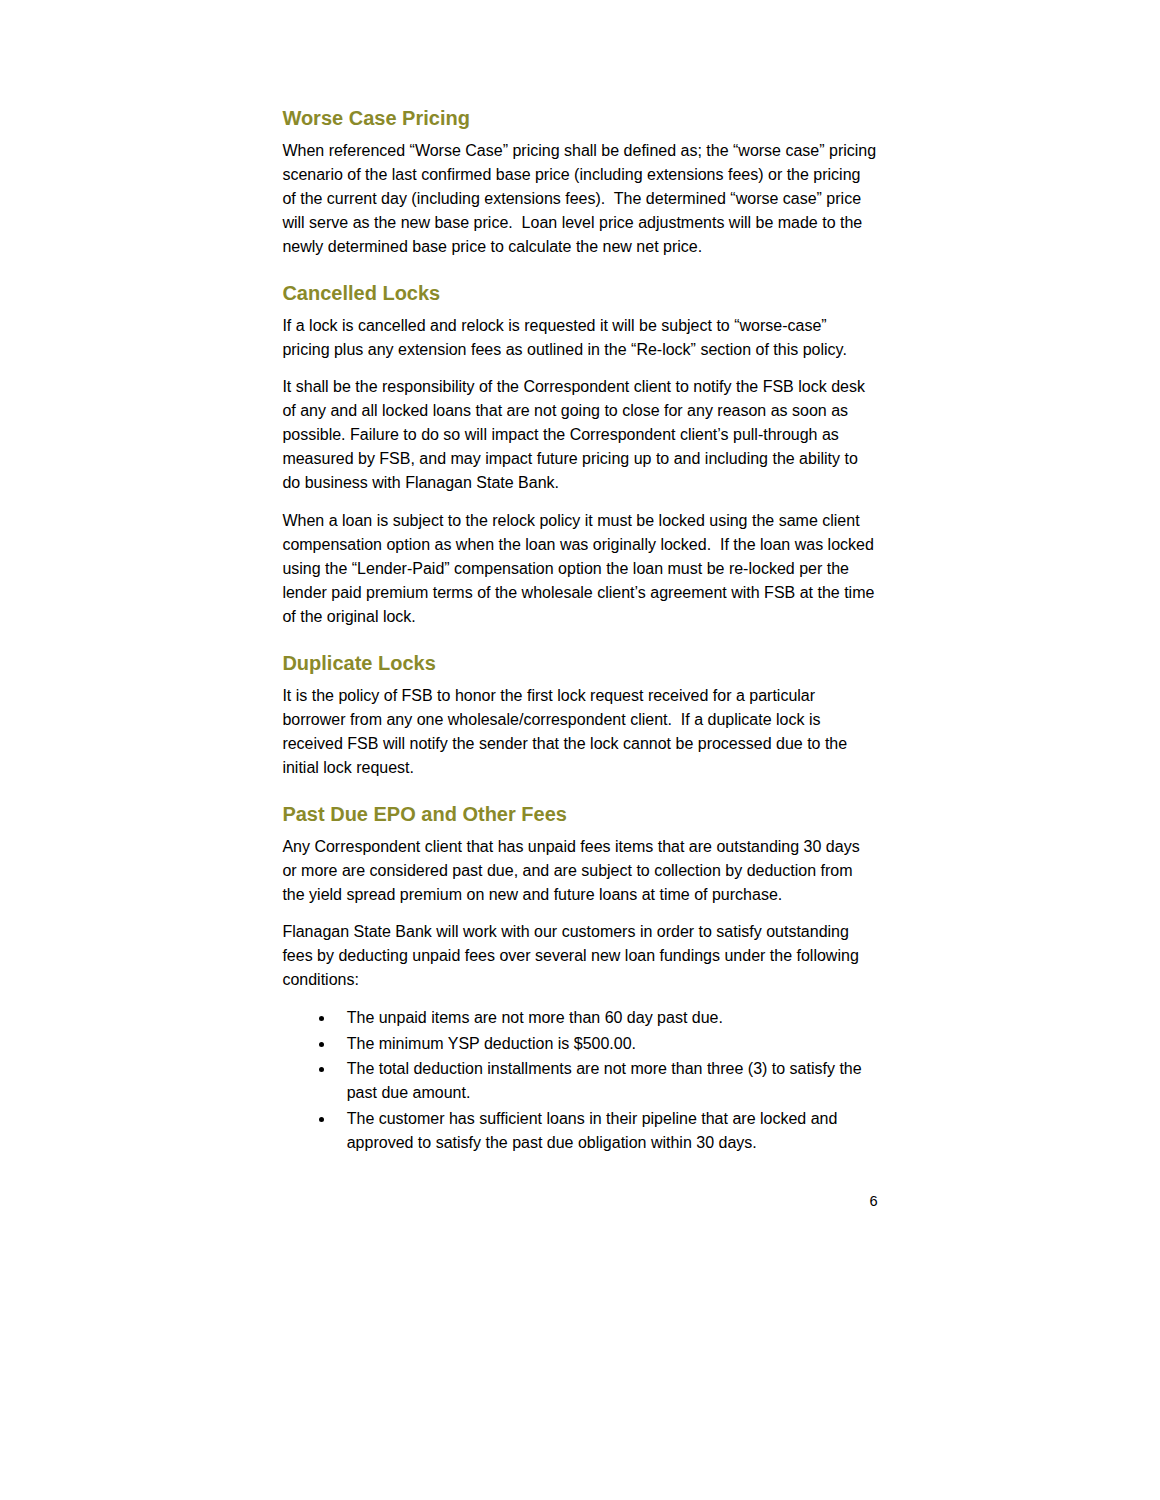Worse Case Pricing
When referenced “Worse Case” pricing shall be defined as; the “worse case” pricing scenario of the last confirmed base price (including extensions fees) or the pricing of the current day (including extensions fees). The determined “worse case” price will serve as the new base price. Loan level price adjustments will be made to the newly determined base price to calculate the new net price.
Cancelled Locks
If a lock is cancelled and relock is requested it will be subject to “worse-case” pricing plus any extension fees as outlined in the “Re-lock” section of this policy.
It shall be the responsibility of the Correspondent client to notify the FSB lock desk of any and all locked loans that are not going to close for any reason as soon as possible. Failure to do so will impact the Correspondent client’s pull-through as measured by FSB, and may impact future pricing up to and including the ability to do business with Flanagan State Bank.
When a loan is subject to the relock policy it must be locked using the same client compensation option as when the loan was originally locked. If the loan was locked using the “Lender-Paid” compensation option the loan must be re-locked per the lender paid premium terms of the wholesale client’s agreement with FSB at the time of the original lock.
Duplicate Locks
It is the policy of FSB to honor the first lock request received for a particular borrower from any one wholesale/correspondent client. If a duplicate lock is received FSB will notify the sender that the lock cannot be processed due to the initial lock request.
Past Due EPO and Other Fees
Any Correspondent client that has unpaid fees items that are outstanding 30 days or more are considered past due, and are subject to collection by deduction from the yield spread premium on new and future loans at time of purchase.
Flanagan State Bank will work with our customers in order to satisfy outstanding fees by deducting unpaid fees over several new loan fundings under the following conditions:
The unpaid items are not more than 60 day past due.
The minimum YSP deduction is $500.00.
The total deduction installments are not more than three (3) to satisfy the past due amount.
The customer has sufficient loans in their pipeline that are locked and approved to satisfy the past due obligation within 30 days.
6